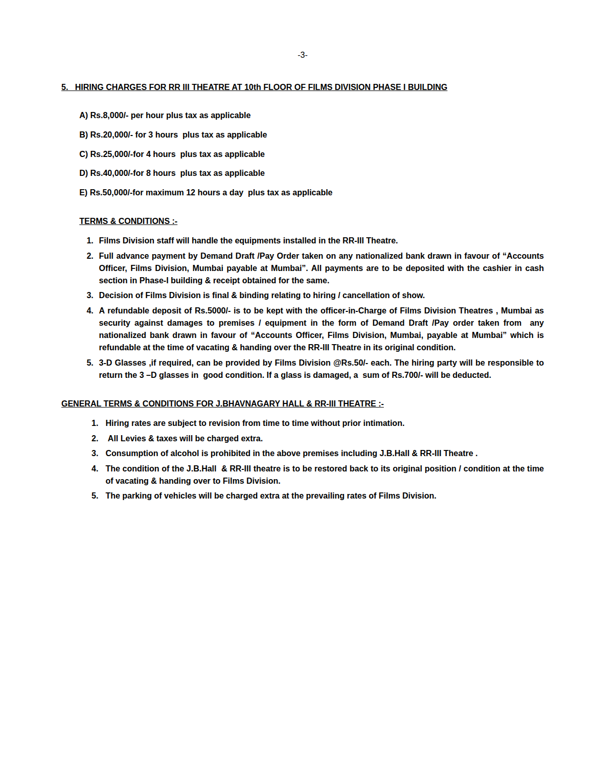-3-
5. HIRING CHARGES FOR RR III THEATRE AT 10th FLOOR OF FILMS DIVISION PHASE I BUILDING
A) Rs.8,000/- per hour plus tax as applicable
B) Rs.20,000/- for 3 hours plus tax as applicable
C) Rs.25,000/-for 4 hours plus tax as applicable
D) Rs.40,000/-for 8 hours plus tax as applicable
E) Rs.50,000/-for maximum 12 hours a day plus tax as applicable
TERMS & CONDITIONS :-
Films Division staff will handle the equipments installed in the RR-III Theatre.
Full advance payment by Demand Draft /Pay Order taken on any nationalized bank drawn in favour of “Accounts Officer, Films Division, Mumbai payable at Mumbai”. All payments are to be deposited with the cashier in cash section in Phase-I building & receipt obtained for the same.
Decision of Films Division is final & binding relating to hiring / cancellation of show.
A refundable deposit of Rs.5000/- is to be kept with the officer-in-Charge of Films Division Theatres , Mumbai as security against damages to premises / equipment in the form of Demand Draft /Pay order taken from any nationalized bank drawn in favour of “Accounts Officer, Films Division, Mumbai, payable at Mumbai” which is refundable at the time of vacating & handing over the RR-III Theatre in its original condition.
3-D Glasses ,if required, can be provided by Films Division @Rs.50/- each. The hiring party will be responsible to return the 3 –D glasses in good condition. If a glass is damaged, a sum of Rs.700/- will be deducted.
GENERAL TERMS & CONDITIONS FOR J.BHAVNAGARY HALL & RR-III THEATRE :-
Hiring rates are subject to revision from time to time without prior intimation.
All Levies & taxes will be charged extra.
Consumption of alcohol is prohibited in the above premises including J.B.Hall & RR-III Theatre .
The condition of the J.B.Hall & RR-III theatre is to be restored back to its original position / condition at the time of vacating & handing over to Films Division.
The parking of vehicles will be charged extra at the prevailing rates of Films Division.